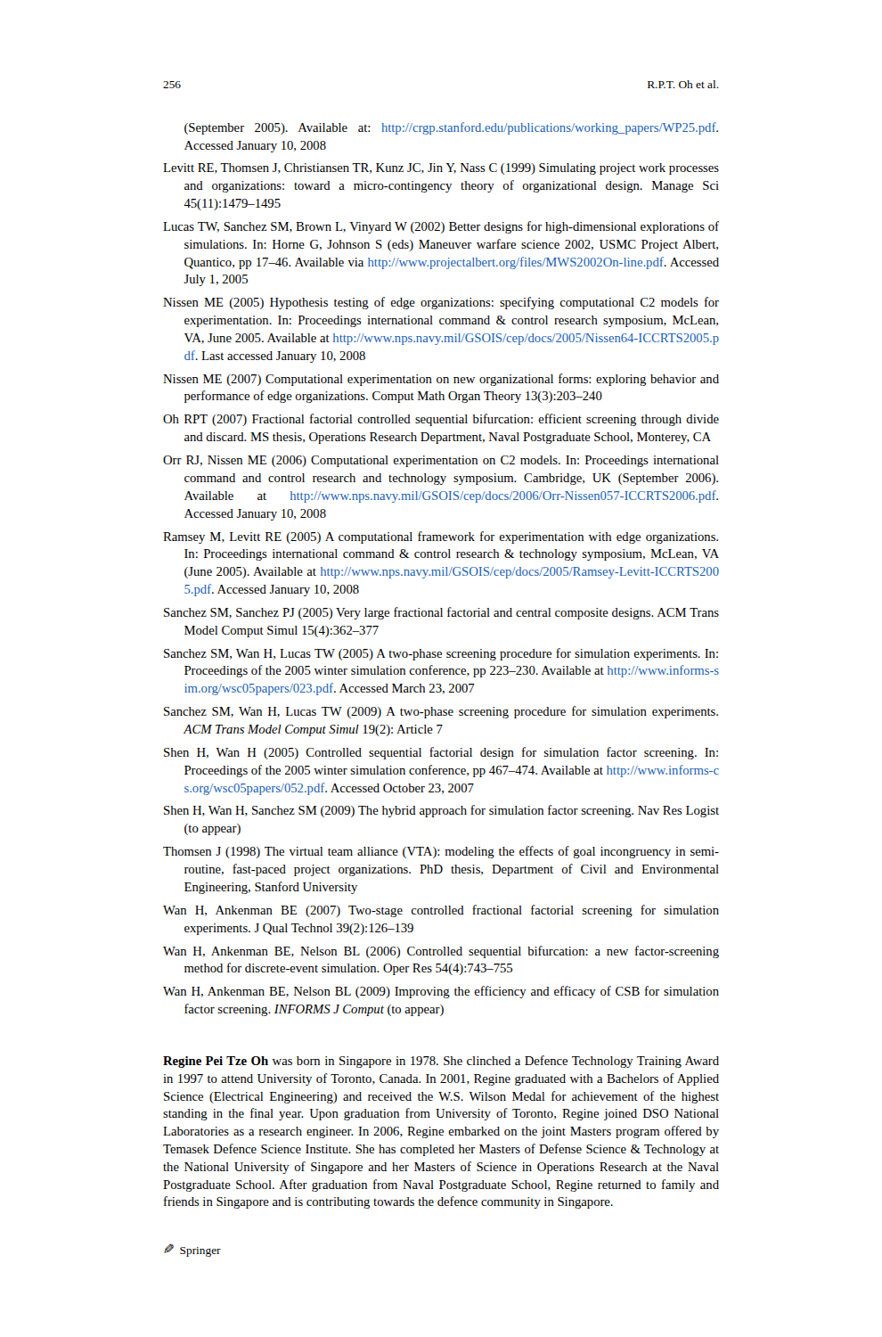256 R.P.T. Oh et al.
(September 2005). Available at: http://crgp.stanford.edu/publications/working_papers/WP25.pdf. Accessed January 10, 2008
Levitt RE, Thomsen J, Christiansen TR, Kunz JC, Jin Y, Nass C (1999) Simulating project work processes and organizations: toward a micro-contingency theory of organizational design. Manage Sci 45(11):1479–1495
Lucas TW, Sanchez SM, Brown L, Vinyard W (2002) Better designs for high-dimensional explorations of simulations. In: Horne G, Johnson S (eds) Maneuver warfare science 2002, USMC Project Albert, Quantico, pp 17–46. Available via http://www.projectalbert.org/files/MWS2002On-line.pdf. Accessed July 1, 2005
Nissen ME (2005) Hypothesis testing of edge organizations: specifying computational C2 models for experimentation. In: Proceedings international command & control research symposium, McLean, VA, June 2005. Available at http://www.nps.navy.mil/GSOIS/cep/docs/2005/Nissen64-ICCRTS2005.pdf. Last accessed January 10, 2008
Nissen ME (2007) Computational experimentation on new organizational forms: exploring behavior and performance of edge organizations. Comput Math Organ Theory 13(3):203–240
Oh RPT (2007) Fractional factorial controlled sequential bifurcation: efficient screening through divide and discard. MS thesis, Operations Research Department, Naval Postgraduate School, Monterey, CA
Orr RJ, Nissen ME (2006) Computational experimentation on C2 models. In: Proceedings international command and control research and technology symposium. Cambridge, UK (September 2006). Available at http://www.nps.navy.mil/GSOIS/cep/docs/2006/Orr-Nissen057-ICCRTS2006.pdf. Accessed January 10, 2008
Ramsey M, Levitt RE (2005) A computational framework for experimentation with edge organizations. In: Proceedings international command & control research & technology symposium, McLean, VA (June 2005). Available at http://www.nps.navy.mil/GSOIS/cep/docs/2005/Ramsey-Levitt-ICCRTS2005.pdf. Accessed January 10, 2008
Sanchez SM, Sanchez PJ (2005) Very large fractional factorial and central composite designs. ACM Trans Model Comput Simul 15(4):362–377
Sanchez SM, Wan H, Lucas TW (2005) A two-phase screening procedure for simulation experiments. In: Proceedings of the 2005 winter simulation conference, pp 223–230. Available at http://www.informs-sim.org/wsc05papers/023.pdf. Accessed March 23, 2007
Sanchez SM, Wan H, Lucas TW (2009) A two-phase screening procedure for simulation experiments. ACM Trans Model Comput Simul 19(2): Article 7
Shen H, Wan H (2005) Controlled sequential factorial design for simulation factor screening. In: Proceedings of the 2005 winter simulation conference, pp 467–474. Available at http://www.informs-cs.org/wsc05papers/052.pdf. Accessed October 23, 2007
Shen H, Wan H, Sanchez SM (2009) The hybrid approach for simulation factor screening. Nav Res Logist (to appear)
Thomsen J (1998) The virtual team alliance (VTA): modeling the effects of goal incongruency in semi-routine, fast-paced project organizations. PhD thesis, Department of Civil and Environmental Engineering, Stanford University
Wan H, Ankenman BE (2007) Two-stage controlled fractional factorial screening for simulation experiments. J Qual Technol 39(2):126–139
Wan H, Ankenman BE, Nelson BL (2006) Controlled sequential bifurcation: a new factor-screening method for discrete-event simulation. Oper Res 54(4):743–755
Wan H, Ankenman BE, Nelson BL (2009) Improving the efficiency and efficacy of CSB for simulation factor screening. INFORMS J Comput (to appear)
Regine Pei Tze Oh was born in Singapore in 1978. She clinched a Defence Technology Training Award in 1997 to attend University of Toronto, Canada. In 2001, Regine graduated with a Bachelors of Applied Science (Electrical Engineering) and received the W.S. Wilson Medal for achievement of the highest standing in the final year. Upon graduation from University of Toronto, Regine joined DSO National Laboratories as a research engineer. In 2006, Regine embarked on the joint Masters program offered by Temasek Defence Science Institute. She has completed her Masters of Defense Science & Technology at the National University of Singapore and her Masters of Science in Operations Research at the Naval Postgraduate School. After graduation from Naval Postgraduate School, Regine returned to family and friends in Singapore and is contributing towards the defence community in Singapore.
✎Springer